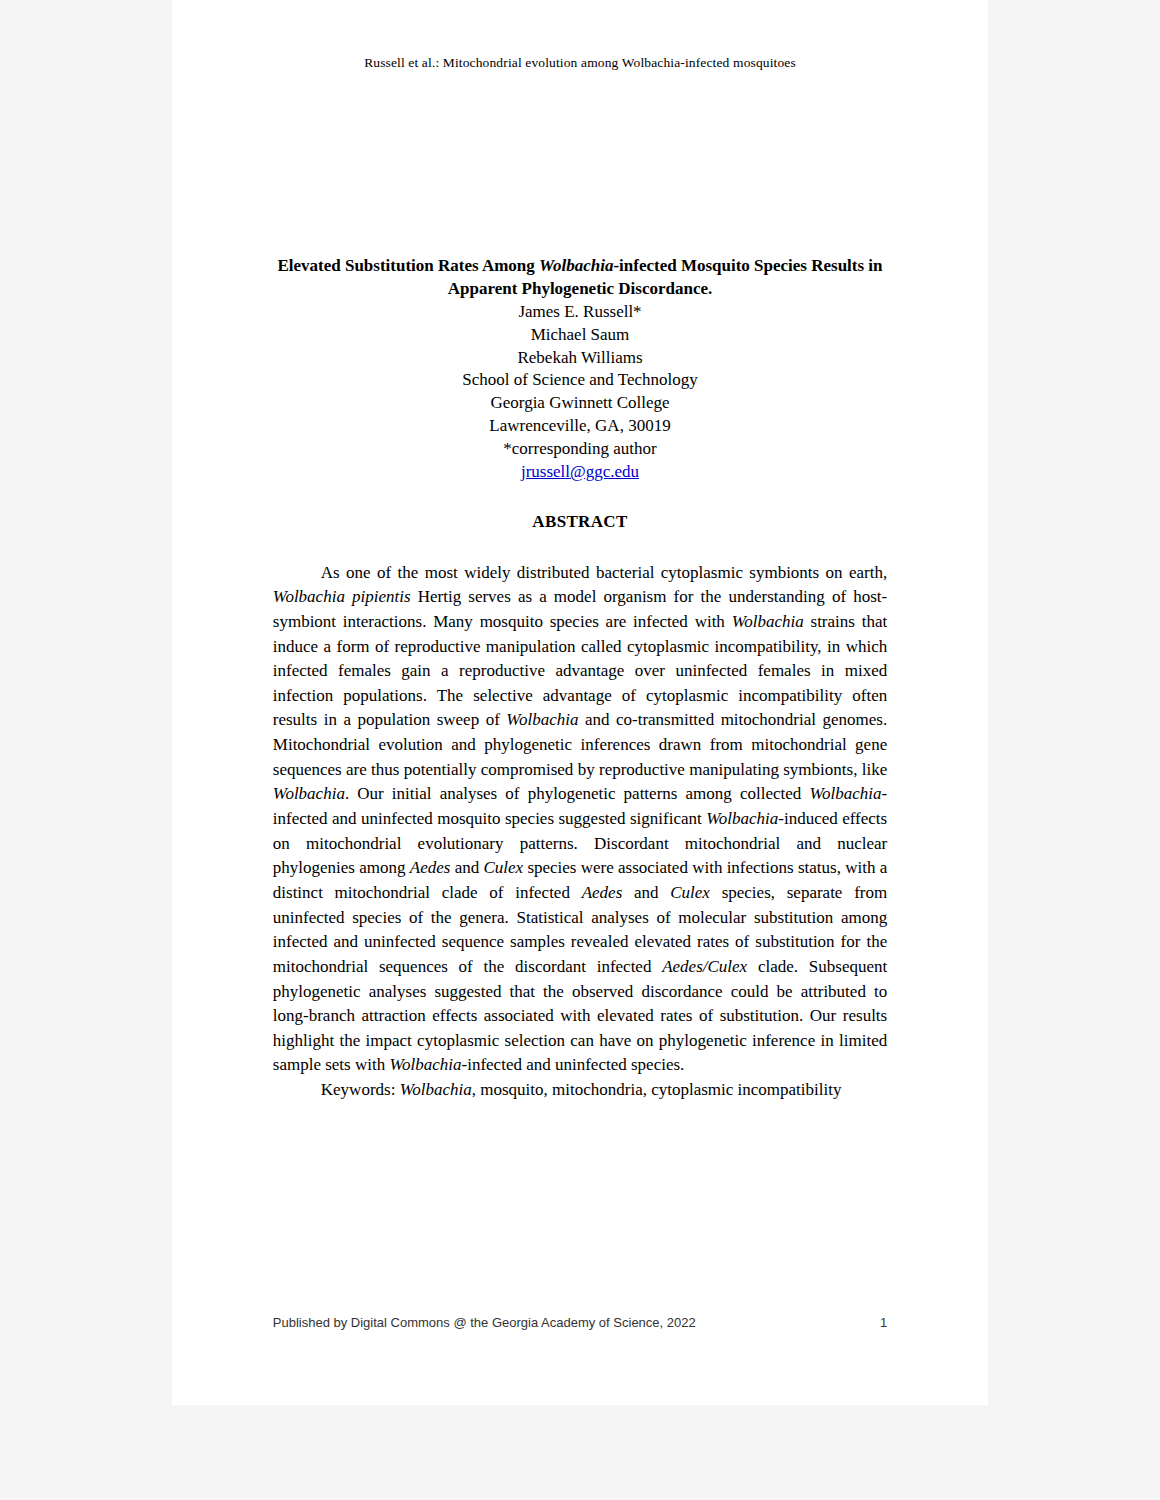Russell et al.: Mitochondrial evolution among Wolbachia-infected mosquitoes
Elevated Substitution Rates Among Wolbachia-infected Mosquito Species Results in Apparent Phylogenetic Discordance.
James E. Russell*
Michael Saum
Rebekah Williams
School of Science and Technology
Georgia Gwinnett College
Lawrenceville, GA, 30019
*corresponding author
jrussell@ggc.edu
ABSTRACT
As one of the most widely distributed bacterial cytoplasmic symbionts on earth, Wolbachia pipientis Hertig serves as a model organism for the understanding of host-symbiont interactions. Many mosquito species are infected with Wolbachia strains that induce a form of reproductive manipulation called cytoplasmic incompatibility, in which infected females gain a reproductive advantage over uninfected females in mixed infection populations. The selective advantage of cytoplasmic incompatibility often results in a population sweep of Wolbachia and co-transmitted mitochondrial genomes. Mitochondrial evolution and phylogenetic inferences drawn from mitochondrial gene sequences are thus potentially compromised by reproductive manipulating symbionts, like Wolbachia. Our initial analyses of phylogenetic patterns among collected Wolbachia-infected and uninfected mosquito species suggested significant Wolbachia-induced effects on mitochondrial evolutionary patterns. Discordant mitochondrial and nuclear phylogenies among Aedes and Culex species were associated with infections status, with a distinct mitochondrial clade of infected Aedes and Culex species, separate from uninfected species of the genera. Statistical analyses of molecular substitution among infected and uninfected sequence samples revealed elevated rates of substitution for the mitochondrial sequences of the discordant infected Aedes/Culex clade. Subsequent phylogenetic analyses suggested that the observed discordance could be attributed to long-branch attraction effects associated with elevated rates of substitution. Our results highlight the impact cytoplasmic selection can have on phylogenetic inference in limited sample sets with Wolbachia-infected and uninfected species.
Keywords: Wolbachia, mosquito, mitochondria, cytoplasmic incompatibility
Published by Digital Commons @ the Georgia Academy of Science, 2022 1